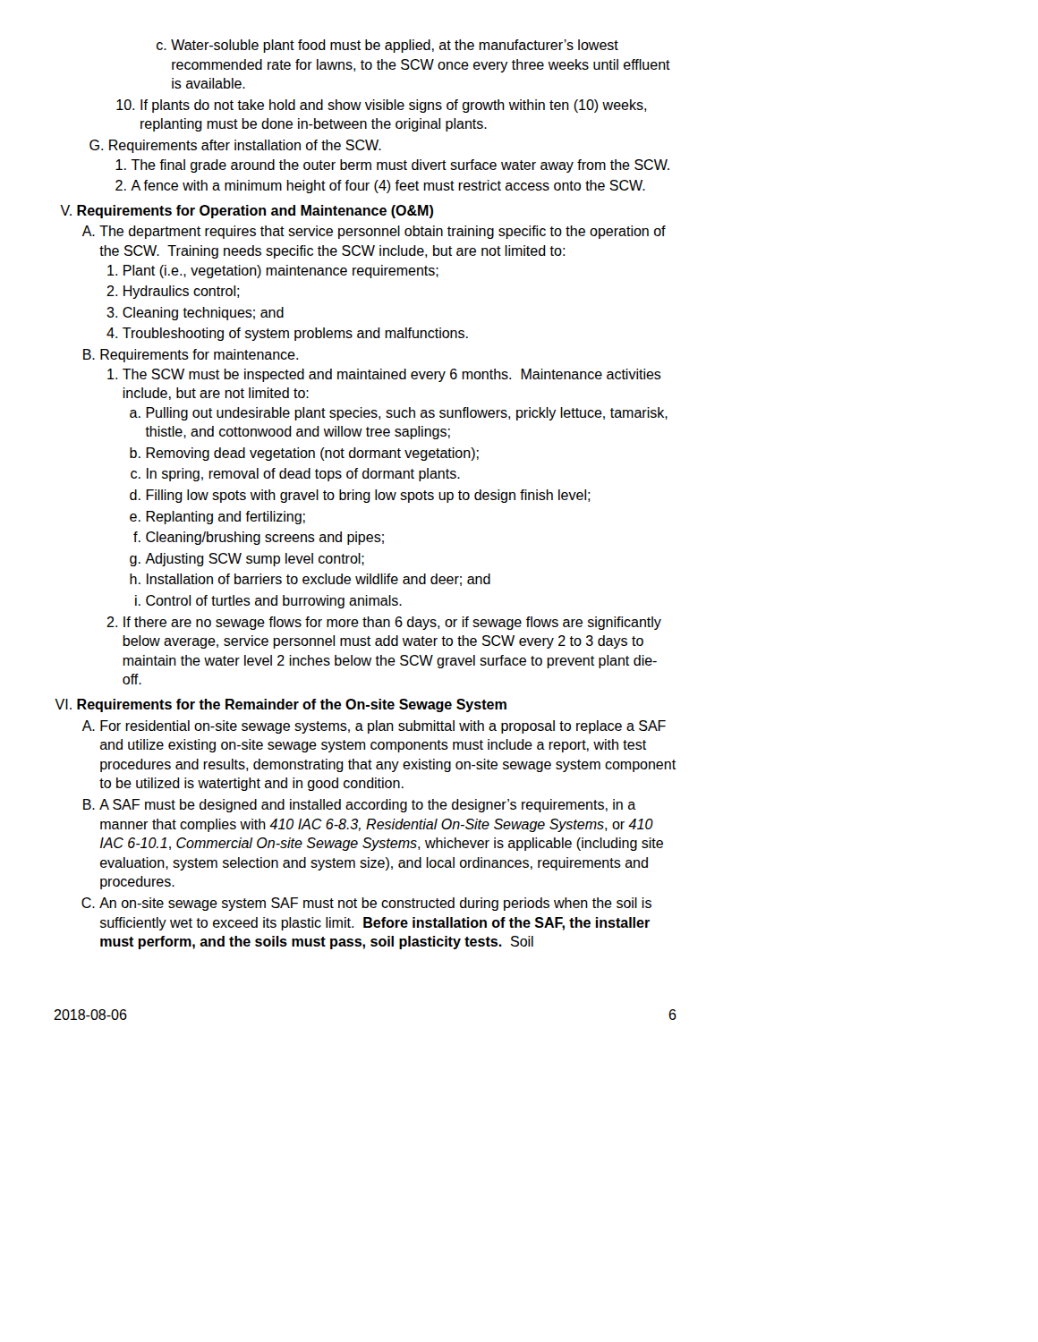Water-soluble plant food must be applied, at the manufacturer’s lowest recommended rate for lawns, to the SCW once every three weeks until effluent is available.
If plants do not take hold and show visible signs of growth within ten (10) weeks, replanting must be done in-between the original plants.
Requirements after installation of the SCW.
The final grade around the outer berm must divert surface water away from the SCW.
A fence with a minimum height of four (4) feet must restrict access onto the SCW.
Requirements for Operation and Maintenance (O&M)
The department requires that service personnel obtain training specific to the operation of the SCW. Training needs specific the SCW include, but are not limited to:
Plant (i.e., vegetation) maintenance requirements;
Hydraulics control;
Cleaning techniques; and
Troubleshooting of system problems and malfunctions.
Requirements for maintenance.
The SCW must be inspected and maintained every 6 months. Maintenance activities include, but are not limited to:
Pulling out undesirable plant species, such as sunflowers, prickly lettuce, tamarisk, thistle, and cottonwood and willow tree saplings;
Removing dead vegetation (not dormant vegetation);
In spring, removal of dead tops of dormant plants.
Filling low spots with gravel to bring low spots up to design finish level;
Replanting and fertilizing;
Cleaning/brushing screens and pipes;
Adjusting SCW sump level control;
Installation of barriers to exclude wildlife and deer; and
Control of turtles and burrowing animals.
If there are no sewage flows for more than 6 days, or if sewage flows are significantly below average, service personnel must add water to the SCW every 2 to 3 days to maintain the water level 2 inches below the SCW gravel surface to prevent plant die-off.
Requirements for the Remainder of the On-site Sewage System
For residential on-site sewage systems, a plan submittal with a proposal to replace a SAF and utilize existing on-site sewage system components must include a report, with test procedures and results, demonstrating that any existing on-site sewage system component to be utilized is watertight and in good condition.
A SAF must be designed and installed according to the designer’s requirements, in a manner that complies with 410 IAC 6-8.3, Residential On-Site Sewage Systems, or 410 IAC 6-10.1, Commercial On-site Sewage Systems, whichever is applicable (including site evaluation, system selection and system size), and local ordinances, requirements and procedures.
An on-site sewage system SAF must not be constructed during periods when the soil is sufficiently wet to exceed its plastic limit. Before installation of the SAF, the installer must perform, and the soils must pass, soil plasticity tests. Soil
2018-08-06 6